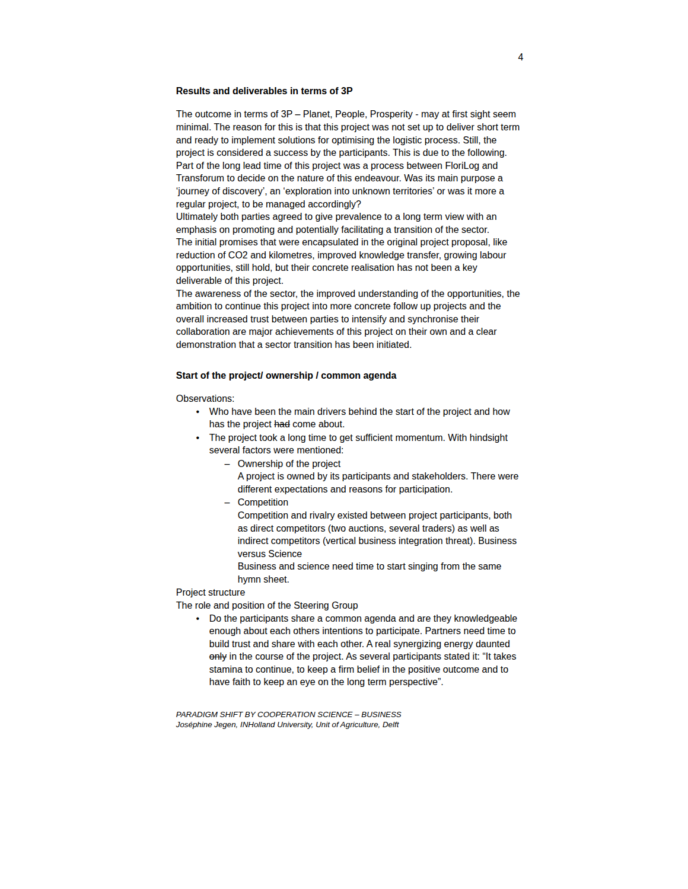4
Results and deliverables in terms of 3P
The outcome in terms of 3P – Planet, People, Prosperity - may at first sight seem minimal. The reason for this is that this project was not set up to deliver short term and ready to implement solutions for optimising the logistic process. Still, the project is considered a success by the participants. This is due to the following.
Part of the long lead time of this project was a process between FloriLog and Transforum to decide on the nature of this endeavour. Was its main purpose a ‘journey of discovery’, an ‘exploration into unknown territories’ or was it more a regular project, to be managed accordingly?
Ultimately both parties agreed to give prevalence to a long term view with an emphasis on promoting and potentially facilitating a transition of the sector.
The initial promises that were encapsulated in the original project proposal, like reduction of CO2 and kilometres, improved knowledge transfer, growing labour opportunities, still hold, but their concrete realisation has not been a key deliverable of this project.
The awareness of the sector, the improved understanding of the opportunities, the ambition to continue this project into more concrete follow up projects and the overall increased trust between parties to intensify and synchronise their collaboration are major achievements of this project on their own and a clear demonstration that a sector transition has been initiated.
Start of the project/ ownership / common agenda
Observations:
Who have been the main drivers behind the start of the project and how has the project had come about.
The project took a long time to get sufficient momentum. With hindsight several factors were mentioned:
Ownership of the project A project is owned by its participants and stakeholders. There were different expectations and reasons for participation.
Competition Competition and rivalry existed between project participants, both as direct competitors (two auctions, several traders) as well as indirect competitors (vertical business integration threat). Business versus Science Business and science need time to start singing from the same hymn sheet.
Project structure
The role and position of the Steering Group
Do the participants share a common agenda and are they knowledgeable enough about each others intentions to participate. Partners need time to build trust and share with each other. A real synergizing energy daunted only in the course of the project. As several participants stated it: “It takes stamina to continue, to keep a firm belief in the positive outcome and to have faith to keep an eye on the long term perspective”.
PARADIGM SHIFT BY COOPERATION SCIENCE – BUSINESS
Joséphine Jegen, INHolland University, Unit of Agriculture, Delft